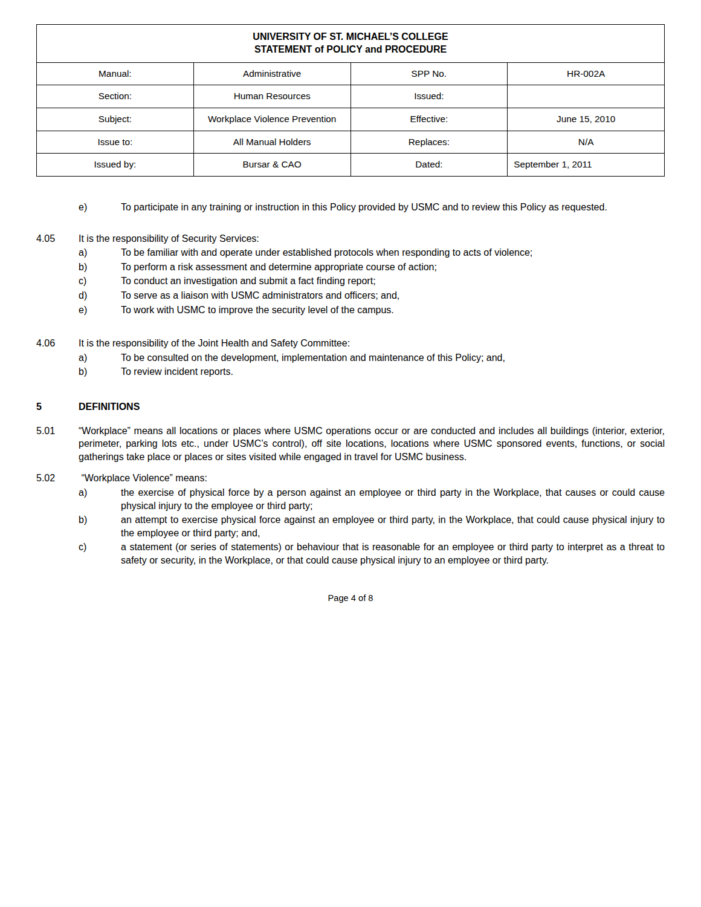| UNIVERSITY OF ST. MICHAEL’S COLLEGE STATEMENT of POLICY and PROCEDURE |
| Manual: | Administrative | SPP No. | HR-002A |
| Section: | Human Resources | Issued: | |
| Subject: | Workplace Violence Prevention | Effective: | June 15, 2010 |
| Issue to: | All Manual Holders | Replaces: | N/A |
| Issued by: | Bursar & CAO | Dated: | September 1, 2011 |
e)
To participate in any training or instruction in this Policy provided by USMC and to review this Policy as requested.
4.05
It is the responsibility of Security Services:
a)
To be familiar with and operate under established protocols when responding to acts of violence;
b)
To perform a risk assessment and determine appropriate course of action;
c)
To conduct an investigation and submit a fact finding report;
d)
To serve as a liaison with USMC administrators and officers; and,
e)
To work with USMC to improve the security level of the campus.
4.06
It is the responsibility of the Joint Health and Safety Committee:
a)
To be consulted on the development, implementation and maintenance of this Policy; and,
b)
To review incident reports.
5
DEFINITIONS
5.01
“Workplace” means all locations or places where USMC operations occur or are conducted and includes all buildings (interior, exterior, perimeter, parking lots etc., under USMC’s control), off site locations, locations where USMC sponsored events, functions, or social gatherings take place or places or sites visited while engaged in travel for USMC business.
5.02
“Workplace Violence” means:
a)
the exercise of physical force by a person against an employee or third party in the Workplace, that causes or could cause physical injury to the employee or third party;
b)
an attempt to exercise physical force against an employee or third party, in the Workplace, that could cause physical injury to the employee or third party; and,
c)
a statement (or series of statements) or behaviour that is reasonable for an employee or third party to interpret as a threat to safety or security, in the Workplace, or that could cause physical injury to an employee or third party.
Page 4 of 8